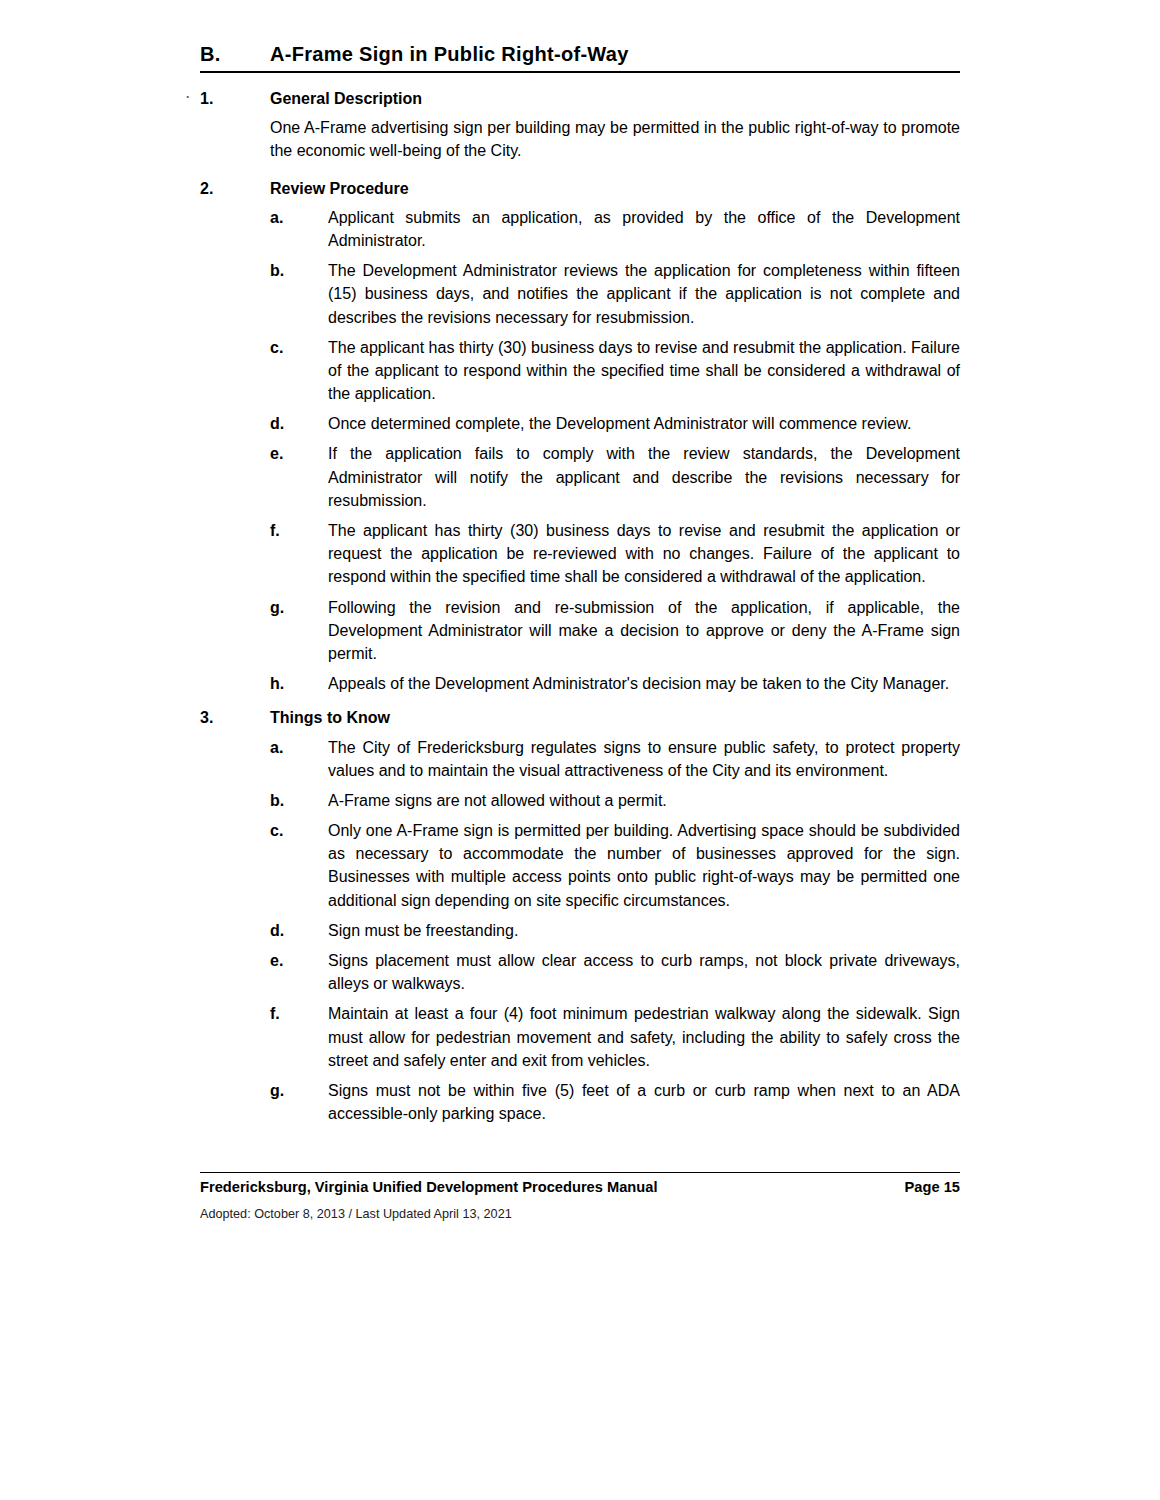B. A-Frame Sign in Public Right-of-Way
·1.
General Description
One A-Frame advertising sign per building may be permitted in the public right-of-way to promote the economic well-being of the City.
2.
Review Procedure
a. Applicant submits an application, as provided by the office of the Development Administrator.
b. The Development Administrator reviews the application for completeness within fifteen (15) business days, and notifies the applicant if the application is not complete and describes the revisions necessary for resubmission.
c. The applicant has thirty (30) business days to revise and resubmit the application. Failure of the applicant to respond within the specified time shall be considered a withdrawal of the application.
d. Once determined complete, the Development Administrator will commence review.
e. If the application fails to comply with the review standards, the Development Administrator will notify the applicant and describe the revisions necessary for resubmission.
f. The applicant has thirty (30) business days to revise and resubmit the application or request the application be re-reviewed with no changes. Failure of the applicant to respond within the specified time shall be considered a withdrawal of the application.
g. Following the revision and re-submission of the application, if applicable, the Development Administrator will make a decision to approve or deny the A-Frame sign permit.
h. Appeals of the Development Administrator's decision may be taken to the City Manager.
3.
Things to Know
a. The City of Fredericksburg regulates signs to ensure public safety, to protect property values and to maintain the visual attractiveness of the City and its environment.
b. A-Frame signs are not allowed without a permit.
c. Only one A-Frame sign is permitted per building. Advertising space should be subdivided as necessary to accommodate the number of businesses approved for the sign. Businesses with multiple access points onto public right-of-ways may be permitted one additional sign depending on site specific circumstances.
d. Sign must be freestanding.
e. Signs placement must allow clear access to curb ramps, not block private driveways, alleys or walkways.
f. Maintain at least a four (4) foot minimum pedestrian walkway along the sidewalk. Sign must allow for pedestrian movement and safety, including the ability to safely cross the street and safely enter and exit from vehicles.
g. Signs must not be within five (5) feet of a curb or curb ramp when next to an ADA accessible-only parking space.
Fredericksburg, Virginia Unified Development Procedures Manual Page 15
Adopted: October 8, 2013 / Last Updated April 13, 2021